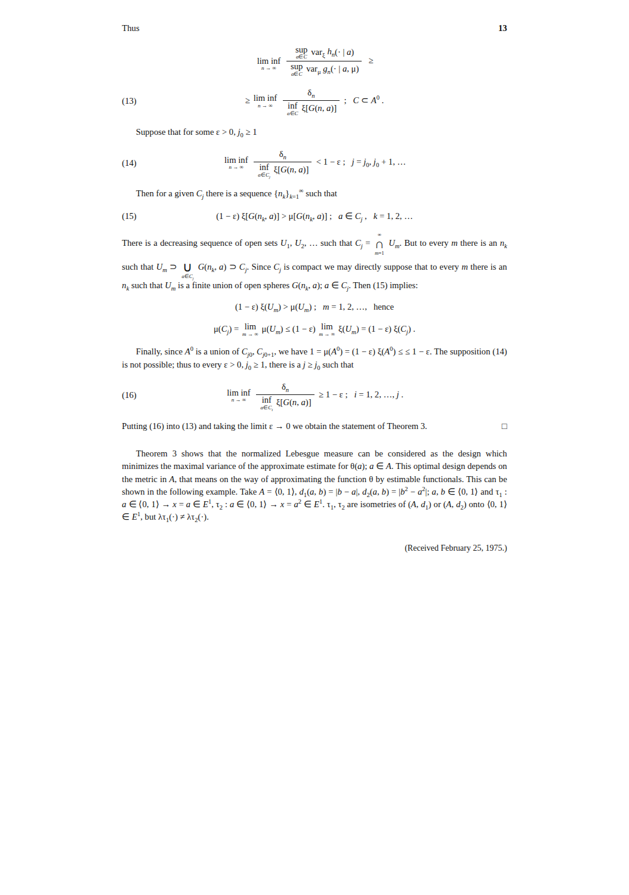Thus 13
lim inf n → ∞ sup a∈C varξ hn(· | a) sup a∈C varμ gn(· | a, μ) ≥
(13) ≥ lim inf n → ∞ δn inf a∈C ξ[G(n, a)] ; C ⊂ A0 .
Suppose that for some ε > 0, j0 ≥ 1
(14) lim inf n → ∞ δn inf a∈Cj ξ[G(n, a)] < 1 − ε ; j = j0, j0 + 1, …
Then for a given Cj there is a sequence {nk}k=1∞ such that
(15) (1 − ε) ξ[G(nk, a)] > μ[G(nk, a)] ; a ∈ Cj , k = 1, 2, …
There is a decreasing sequence of open sets U1, U2, … such that Cj = ∞∩m=1 Um. But to every m there is an nk such that Um ⊃ ∪a∈Cj G(nk, a) ⊃ Cj. Since Cj is compact we may directly suppose that to every m there is an nk such that Um is a finite union of open spheres G(nk, a); a ∈ Cj. Then (15) implies:
(1 − ε) ξ(Um) > μ(Um) ; m = 1, 2, …, hence
μ(Cj) = lim m → ∞ μ(Um) ≤ (1 − ε) lim m → ∞ ξ(Um) = (1 − ε) ξ(Cj) .
Finally, since A0 is a union of Cj0, Cj0+1, we have 1 = μ(A0) = (1 − ε) ξ(A0) ≤ ≤ 1 − ε. The supposition (14) is not possible; thus to every ε > 0, j0 ≥ 1, there is a j ≥ j0 such that
(16) lim inf n → ∞ δn inf a∈Ci ξ[G(n, a)] ≥ 1 − ε ; i = 1, 2, …, j .
Putting (16) into (13) and taking the limit ε → 0 we obtain the statement of Theorem 3. □
Theorem 3 shows that the normalized Lebesgue measure can be considered as the design which minimizes the maximal variance of the approximate estimate for θ(a); a ∈ A. This optimal design depends on the metric in A, that means on the way of approximating the function θ by estimable functionals. This can be shown in the following example. Take A = ⟨0, 1⟩, d1(a, b) = |b − a|, d2(a, b) = |b2 − a2|; a, b ∈ ⟨0, 1⟩ and τ1 : a ∈ ⟨0, 1⟩ → x = a ∈ E1, τ2 : a ∈ ⟨0, 1⟩ → x = a2 ∈ E1. τ1, τ2 are isometries of (A, d1) or (A, d2) onto ⟨0, 1⟩ ∈ E1, but λτ1(·) ≠ λτ2(·).
(Received February 25, 1975.)